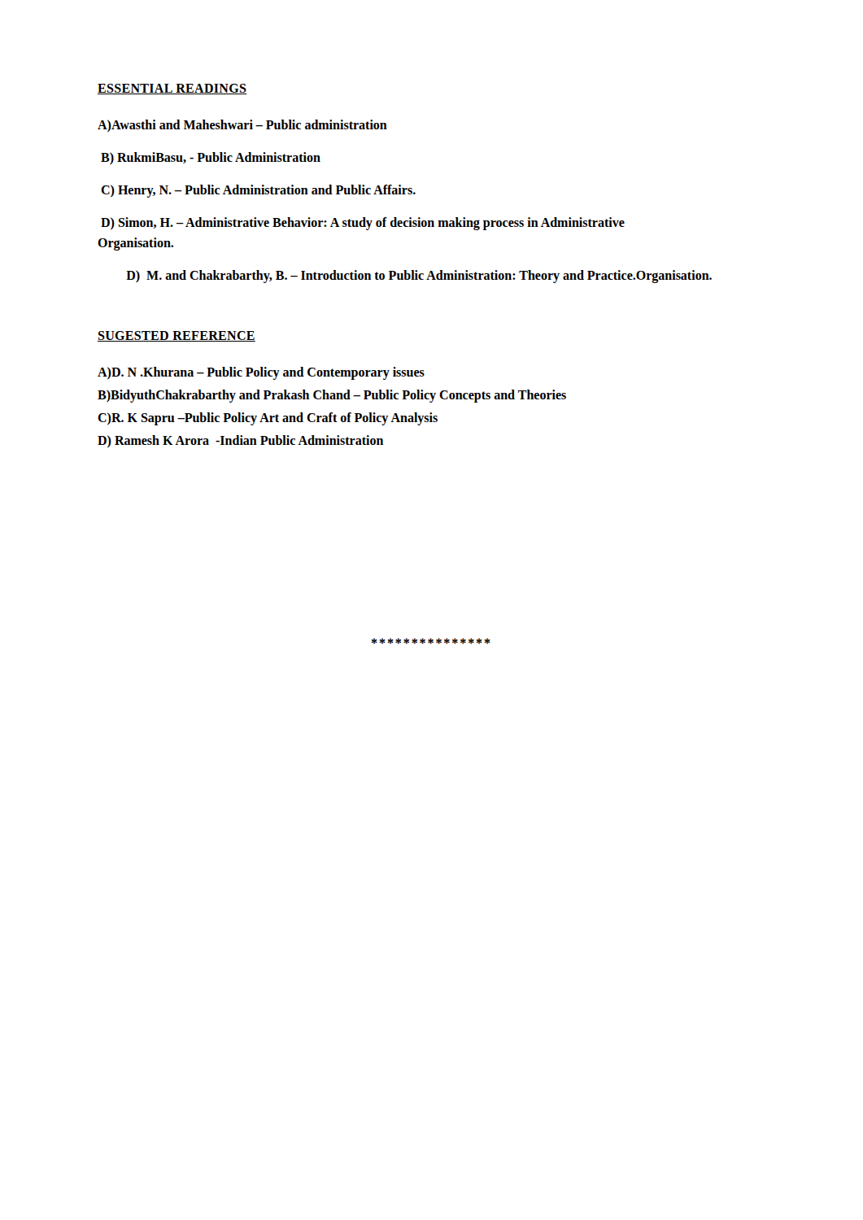ESSENTIAL READINGS
A)Awasthi and Maheshwari – Public administration
B) RukmiBasu, - Public Administration
C) Henry, N. – Public Administration and Public Affairs.
D) Simon, H. – Administrative Behavior: A study of decision making process in Administrative
Organisation.
D) M. and Chakrabarthy, B. – Introduction to Public Administration: Theory and Practice.Organisation.
SUGESTED REFERENCE
A)D. N .Khurana – Public Policy and Contemporary issues
B)BidyuthChakrabarthy and Prakash Chand – Public Policy Concepts and Theories
C)R. K Sapru –Public Policy Art and Craft of Policy Analysis
D) Ramesh K Arora -Indian Public Administration
***************